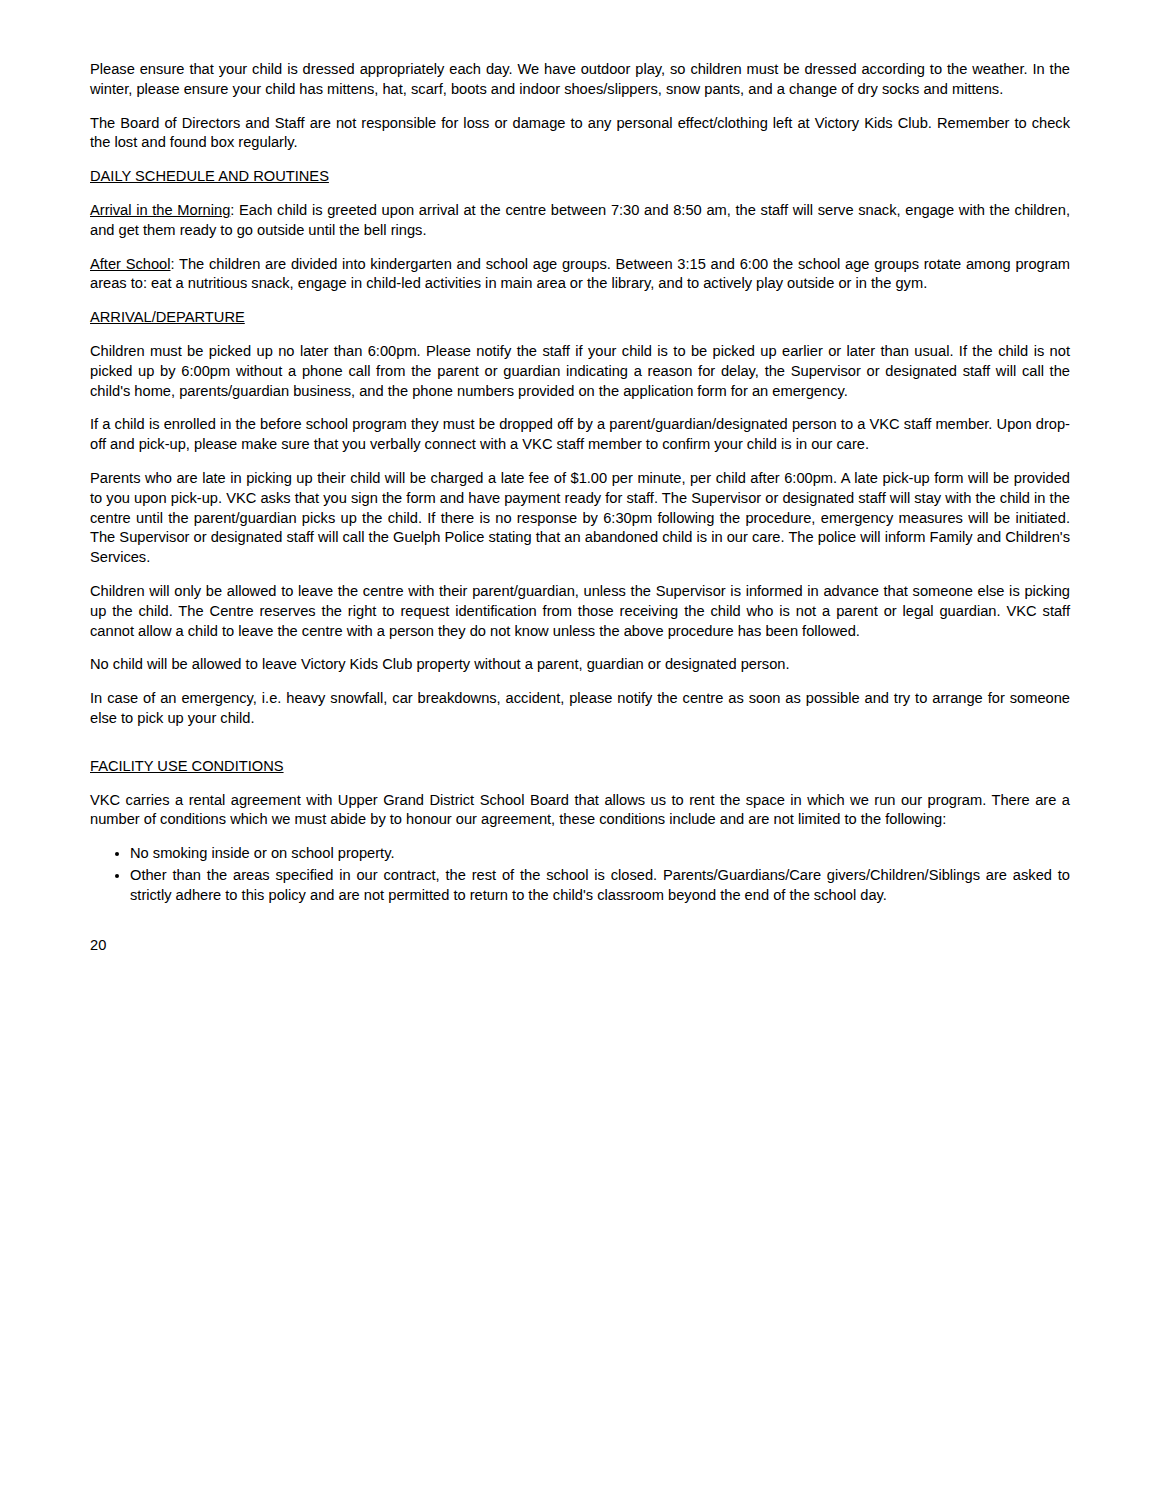Please ensure that your child is dressed appropriately each day. We have outdoor play, so children must be dressed according to the weather. In the winter, please ensure your child has mittens, hat, scarf, boots and indoor shoes/slippers, snow pants, and a change of dry socks and mittens.
The Board of Directors and Staff are not responsible for loss or damage to any personal effect/clothing left at Victory Kids Club. Remember to check the lost and found box regularly.
DAILY SCHEDULE AND ROUTINES
Arrival in the Morning: Each child is greeted upon arrival at the centre between 7:30 and 8:50 am, the staff will serve snack, engage with the children, and get them ready to go outside until the bell rings.
After School: The children are divided into kindergarten and school age groups. Between 3:15 and 6:00 the school age groups rotate among program areas to: eat a nutritious snack, engage in child-led activities in main area or the library, and to actively play outside or in the gym.
ARRIVAL/DEPARTURE
Children must be picked up no later than 6:00pm. Please notify the staff if your child is to be picked up earlier or later than usual. If the child is not picked up by 6:00pm without a phone call from the parent or guardian indicating a reason for delay, the Supervisor or designated staff will call the child's home, parents/guardian business, and the phone numbers provided on the application form for an emergency.
If a child is enrolled in the before school program they must be dropped off by a parent/guardian/designated person to a VKC staff member. Upon drop-off and pick-up, please make sure that you verbally connect with a VKC staff member to confirm your child is in our care.
Parents who are late in picking up their child will be charged a late fee of $1.00 per minute, per child after 6:00pm. A late pick-up form will be provided to you upon pick-up. VKC asks that you sign the form and have payment ready for staff. The Supervisor or designated staff will stay with the child in the centre until the parent/guardian picks up the child. If there is no response by 6:30pm following the procedure, emergency measures will be initiated. The Supervisor or designated staff will call the Guelph Police stating that an abandoned child is in our care. The police will inform Family and Children's Services.
Children will only be allowed to leave the centre with their parent/guardian, unless the Supervisor is informed in advance that someone else is picking up the child. The Centre reserves the right to request identification from those receiving the child who is not a parent or legal guardian. VKC staff cannot allow a child to leave the centre with a person they do not know unless the above procedure has been followed.
No child will be allowed to leave Victory Kids Club property without a parent, guardian or designated person.
In case of an emergency, i.e. heavy snowfall, car breakdowns, accident, please notify the centre as soon as possible and try to arrange for someone else to pick up your child.
FACILITY USE CONDITIONS
VKC carries a rental agreement with Upper Grand District School Board that allows us to rent the space in which we run our program. There are a number of conditions which we must abide by to honour our agreement, these conditions include and are not limited to the following:
No smoking inside or on school property.
Other than the areas specified in our contract, the rest of the school is closed. Parents/Guardians/Care givers/Children/Siblings are asked to strictly adhere to this policy and are not permitted to return to the child's classroom beyond the end of the school day.
20